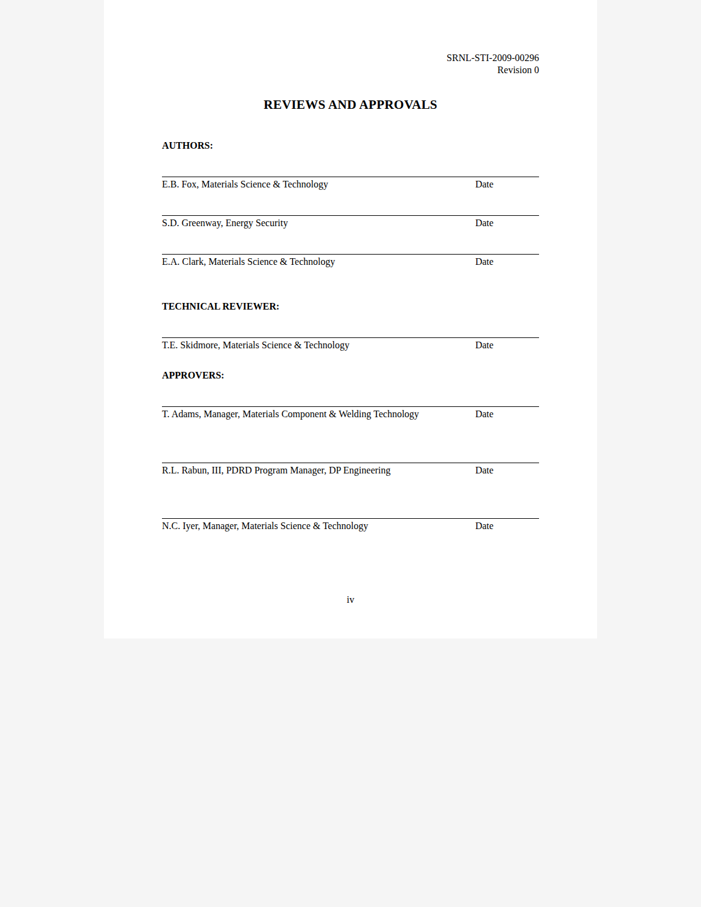SRNL-STI-2009-00296
Revision 0
REVIEWS AND APPROVALS
AUTHORS:
E.B. Fox, Materials Science & Technology Date
S.D. Greenway, Energy Security Date
E.A. Clark, Materials Science & Technology Date
TECHNICAL REVIEWER:
T.E. Skidmore, Materials Science & Technology Date
APPROVERS:
T. Adams, Manager, Materials Component & Welding Technology Date
R.L. Rabun, III, PDRD Program Manager, DP Engineering Date
N.C. Iyer, Manager, Materials Science & Technology Date
iv